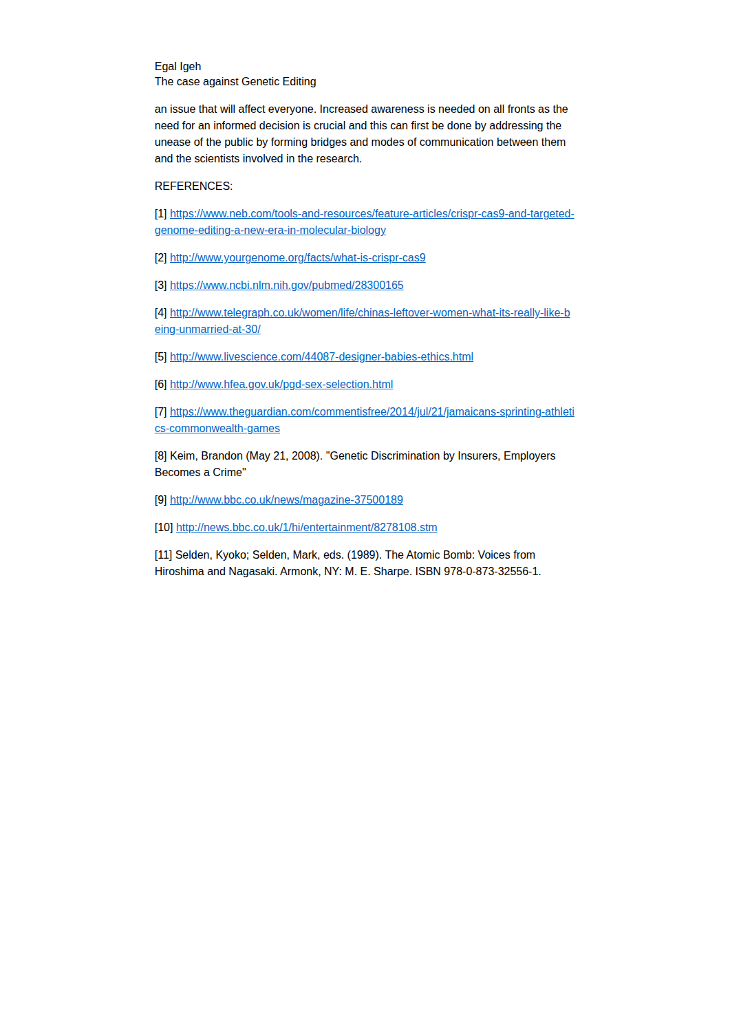Egal Igeh
The case against Genetic Editing
an issue that will affect everyone. Increased awareness is needed on all fronts as the need for an informed decision is crucial and this can first be done by addressing the unease of the public by forming bridges and modes of communication between them and the scientists involved in the research.
REFERENCES:
[1] https://www.neb.com/tools-and-resources/feature-articles/crispr-cas9-and-targeted-genome-editing-a-new-era-in-molecular-biology
[2] http://www.yourgenome.org/facts/what-is-crispr-cas9
[3] https://www.ncbi.nlm.nih.gov/pubmed/28300165
[4] http://www.telegraph.co.uk/women/life/chinas-leftover-women-what-its-really-like-being-unmarried-at-30/
[5] http://www.livescience.com/44087-designer-babies-ethics.html
[6] http://www.hfea.gov.uk/pgd-sex-selection.html
[7] https://www.theguardian.com/commentisfree/2014/jul/21/jamaicans-sprinting-athletics-commonwealth-games
[8] Keim, Brandon (May 21, 2008). "Genetic Discrimination by Insurers, Employers Becomes a Crime"
[9] http://www.bbc.co.uk/news/magazine-37500189
[10] http://news.bbc.co.uk/1/hi/entertainment/8278108.stm
[11] Selden, Kyoko; Selden, Mark, eds. (1989). The Atomic Bomb: Voices from Hiroshima and Nagasaki. Armonk, NY: M. E. Sharpe. ISBN 978-0-873-32556-1.